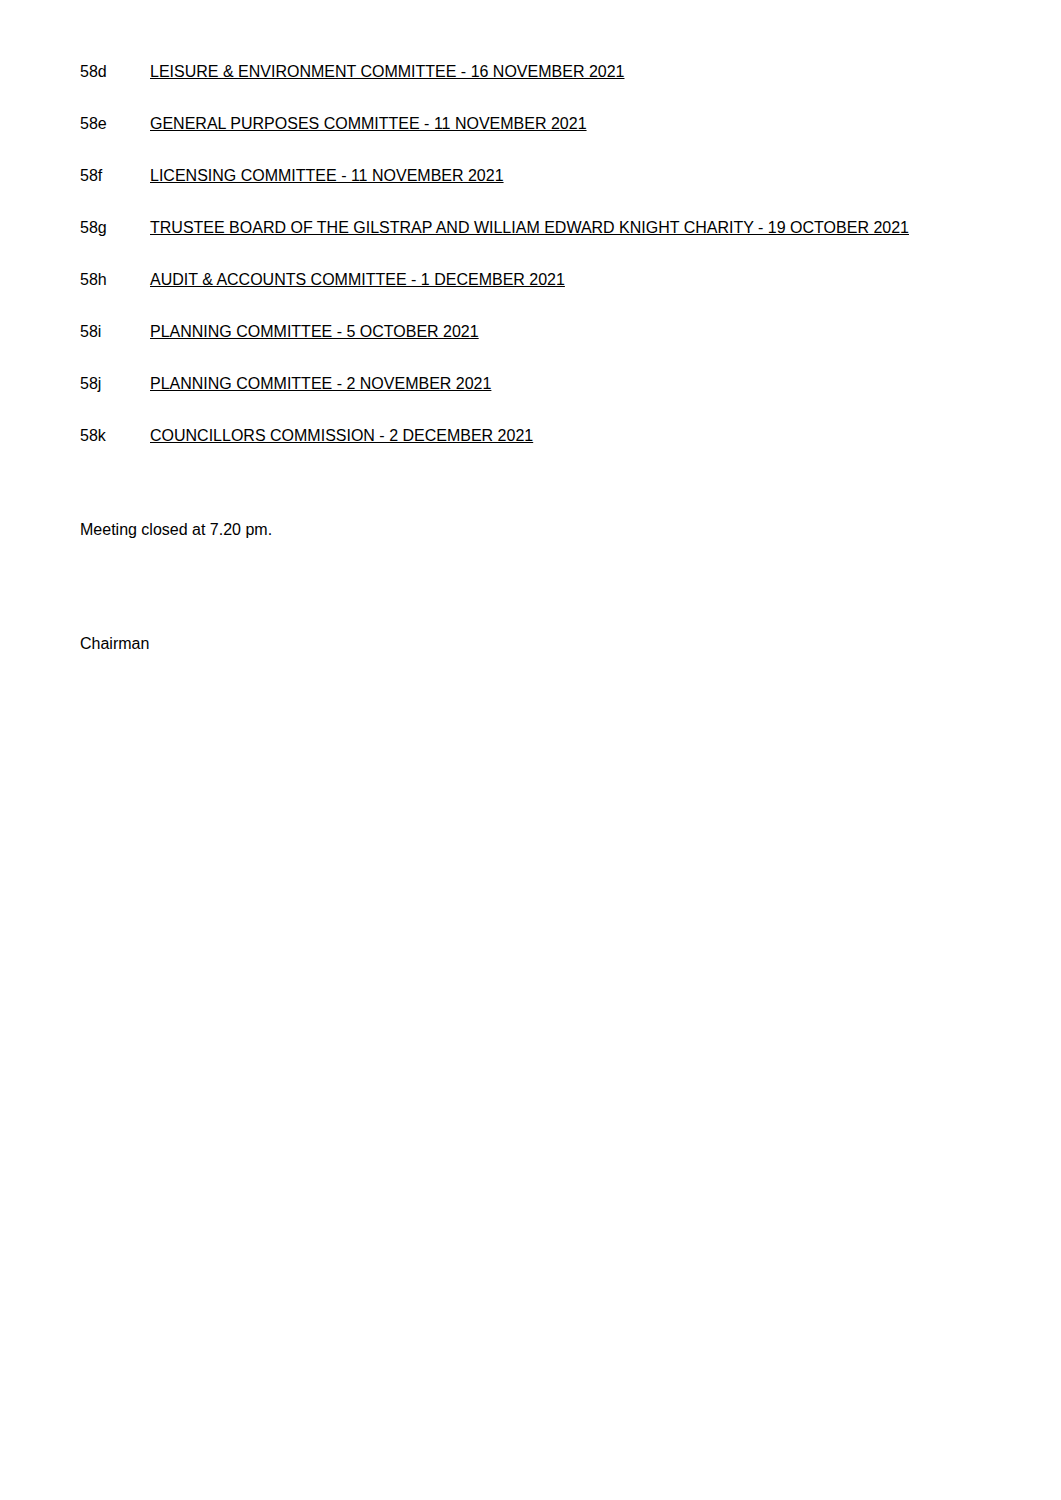58d
LEISURE & ENVIRONMENT COMMITTEE - 16 NOVEMBER 2021
58e
GENERAL PURPOSES COMMITTEE - 11 NOVEMBER 2021
58f
LICENSING COMMITTEE - 11 NOVEMBER 2021
58g
TRUSTEE BOARD OF THE GILSTRAP AND WILLIAM EDWARD KNIGHT CHARITY - 19 OCTOBER 2021
58h
AUDIT & ACCOUNTS COMMITTEE - 1 DECEMBER 2021
58i
PLANNING COMMITTEE - 5 OCTOBER 2021
58j
PLANNING COMMITTEE - 2 NOVEMBER 2021
58k
COUNCILLORS COMMISSION - 2 DECEMBER 2021
Meeting closed at 7.20 pm.
Chairman